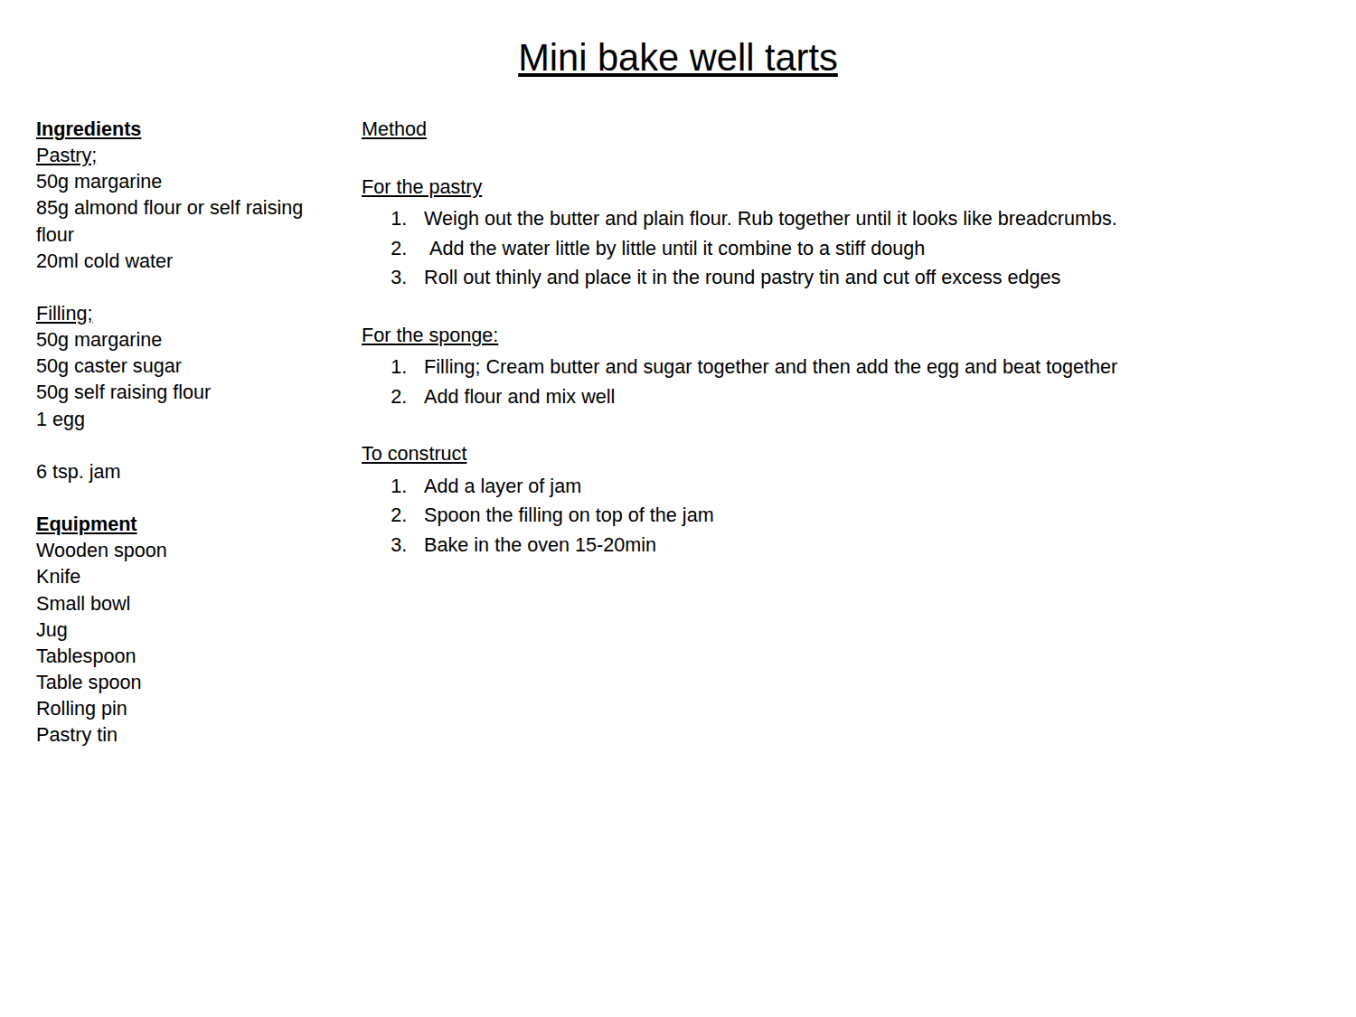Mini bake well tarts
Ingredients
Pastry;
50g margarine
85g almond flour or self raising flour
20ml cold water
Filling;
50g margarine
50g caster sugar
50g self raising flour
1 egg
6 tsp. jam
Equipment
Wooden spoon
Knife
Small bowl
Jug
Tablespoon
Table spoon
Rolling pin
Pastry tin
Method
For the pastry
Weigh out the butter and plain flour. Rub together until it looks like breadcrumbs.
Add the water little by little until it combine to a stiff dough
Roll out thinly and place it in the round pastry tin and cut off excess edges
For the sponge:
Filling; Cream butter and sugar together and then add the egg and beat together
Add flour and mix well
To construct
Add a layer of jam
Spoon the filling on top of the jam
Bake in the oven 15-20min